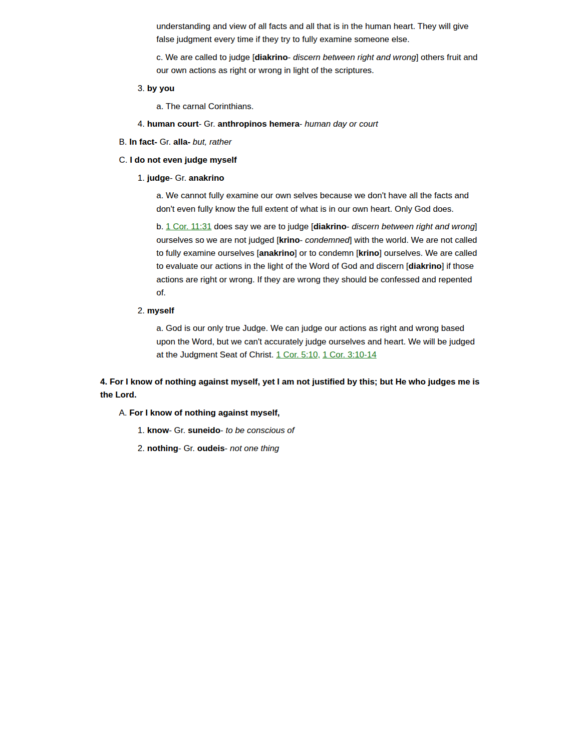understanding and view of all facts and all that is in the human heart. They will give false judgment every time if they try to fully examine someone else.
c. We are called to judge [diakrino- discern between right and wrong] others fruit and our own actions as right or wrong in light of the scriptures.
3. by you
a. The carnal Corinthians.
4. human court- Gr. anthropinos hemera- human day or court
B. In fact- Gr. alla- but, rather
C. I do not even judge myself
1. judge- Gr. anakrino
a. We cannot fully examine our own selves because we don't have all the facts and don't even fully know the full extent of what is in our own heart. Only God does.
b. 1 Cor. 11:31 does say we are to judge [diakrino- discern between right and wrong] ourselves so we are not judged [krino- condemned] with the world. We are not called to fully examine ourselves [anakrino] or to condemn [krino] ourselves. We are called to evaluate our actions in the light of the Word of God and discern [diakrino] if those actions are right or wrong. If they are wrong they should be confessed and repented of.
2. myself
a. God is our only true Judge. We can judge our actions as right and wrong based upon the Word, but we can't accurately judge ourselves and heart. We will be judged at the Judgment Seat of Christ. 1 Cor. 5:10, 1 Cor. 3:10-14
4. For I know of nothing against myself, yet I am not justified by this; but He who judges me is the Lord.
A. For I know of nothing against myself,
1. know- Gr. suneido- to be conscious of
2. nothing- Gr. oudeis- not one thing